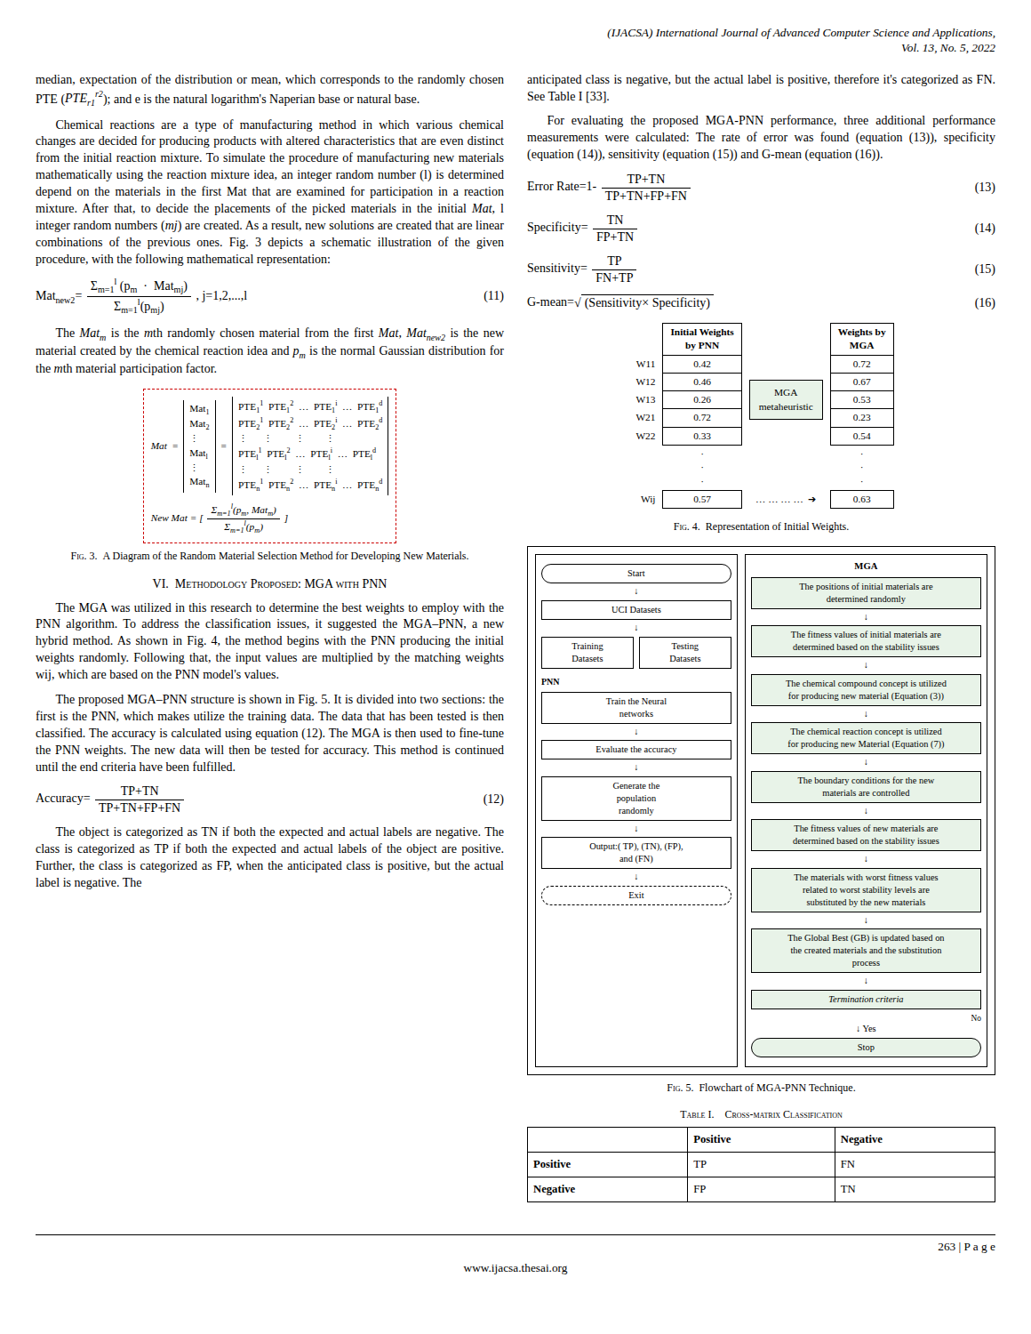(IJACSA) International Journal of Advanced Computer Science and Applications,
Vol. 13, No. 5, 2022
median, expectation of the distribution or mean, which corresponds to the randomly chosen PTE (PTEr1r2); and e is the natural logarithm's Naperian base or natural base.
Chemical reactions are a type of manufacturing method in which various chemical changes are decided for producing products with altered characteristics that are even distinct from the initial reaction mixture. To simulate the procedure of manufacturing new materials mathematically using the reaction mixture idea, an integer random number (l) is determined depend on the materials in the first Mat that are examined for participation in a reaction mixture. After that, to decide the placements of the picked materials in the initial Mat, l integer random numbers (mj) are created. As a result, new solutions are created that are linear combinations of the previous ones. Fig. 3 depicts a schematic illustration of the given procedure, with the following mathematical representation:
Matnew2= Σm=1l (pm · Matmj) Σm=1l(pmj) , j=1,2,...,l
(11)
The Matm is the mth randomly chosen material from the first Mat, Matnew2 is the new material created by the chemical reaction idea and pm is the normal Gaussian distribution for the mth material participation factor.
Mat = Mat1
Mat2
⋮
Matl
⋮
Matn = PTE11 PTE12 … PTE1i … PTE1d
PTE21 PTE22 … PTE2i … PTE2d
⋮ ⋮ ⋮ ⋮
PTEl1 PTEl2 … PTEli … PTEld
⋮ ⋮ ⋮ ⋮
PTEn1 PTEn2 … PTEni … PTEnd
New Mat = [ Σm=1l(pm, Matm) Σm=1l(pm) ]
Fig. 3. A Diagram of the Random Material Selection Method for Developing New Materials.
VI. Methodology Proposed: MGA with PNN
The MGA was utilized in this research to determine the best weights to employ with the PNN algorithm. To address the classification issues, it suggested the MGA–PNN, a new hybrid method. As shown in Fig. 4, the method begins with the PNN producing the initial weights randomly. Following that, the input values are multiplied by the matching weights wij, which are based on the PNN model's values.
The proposed MGA–PNN structure is shown in Fig. 5. It is divided into two sections: the first is the PNN, which makes utilize the training data. The data that has been tested is then classified. The accuracy is calculated using equation (12). The MGA is then used to fine-tune the PNN weights. The new data will then be tested for accuracy. This method is continued until the end criteria have been fulfilled.
Accuracy= TP+TN TP+TN+FP+FN
(12)
The object is categorized as TN if both the expected and actual labels are negative. The class is categorized as TP if both the expected and actual labels of the object are positive. Further, the class is categorized as FP, when the anticipated class is positive, but the actual label is negative. The
anticipated class is negative, but the actual label is positive, therefore it's categorized as FN. See Table I [33].
For evaluating the proposed MGA-PNN performance, three additional performance measurements were calculated: The rate of error was found (equation (13)), specificity (equation (14)), sensitivity (equation (15)) and G-mean (equation (16)).
Error Rate=1- TP+TN TP+TN+FP+FN
(13)
Specificity= TN FP+TN
(14)
Sensitivity= TP FN+TP
(15)
G-mean=√(Sensitivity× Specificity)
(16)
| | Initial Weights by PNN | | Weights by MGA |
| W11 | 0.42 | MGA metaheuristic | 0.72 |
| W12 | 0.46 | 0.67 |
| W13 | 0.26 | 0.53 |
| W21 | 0.72 | 0.23 |
| W22 | 0.33 | 0.54 |
| | · · · | | · · · |
| Wij | 0.57 | … … … … ➔ | 0.63 |
Fig. 4. Representation of Initial Weights.
Start
↓
UCI Datasets
↓
Training
Datasets
Testing
Datasets
PNN
Train the Neural
networks
↓
Evaluate the accuracy
↓
Generate the
population
randomly
↓
Output:( TP), (TN), (FP),
and (FN)
↓
Exit
MGA
The positions of initial materials are
determined randomly
↓
The fitness values of initial materials are
determined based on the stability issues
↓
The chemical compound concept is utilized
for producing new material (Equation (3))
↓
The chemical reaction concept is utilized
for producing new Material (Equation (7))
↓
The boundary conditions for the new
materials are controlled
↓
The fitness values of new materials are
determined based on the stability issues
↓
The materials with worst fitness values
related to worst stability levels are
substituted by the new materials
↓
The Global Best (GB) is updated based on
the created materials and the substitution
process
↓
Termination criteria
No
↓ Yes
Stop
Fig. 5. Flowchart of MGA-PNN Technique.
Table I. Cross-matrix Classification
| | Positive | Negative |
| --- | --- | --- |
| Positive | TP | FN |
| Negative | FP | TN |
263 | P a g e
www.ijacsa.thesai.org